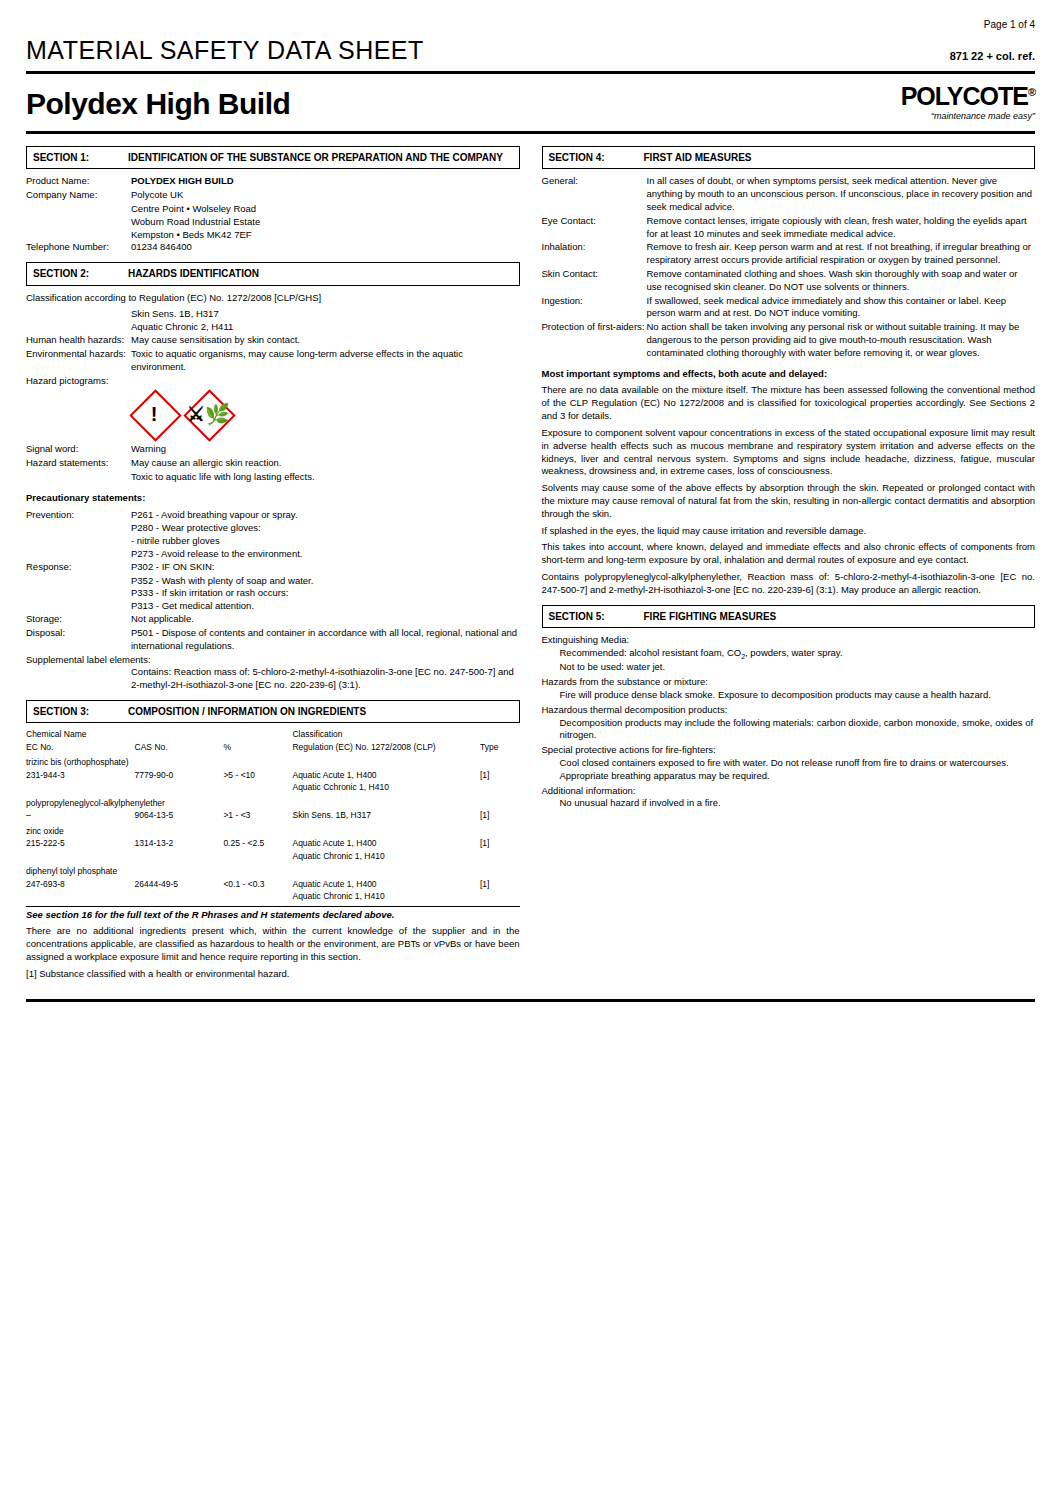Page 1 of 4
MATERIAL SAFETY DATA SHEET
871 22 + col. ref.
Polydex High Build
POLYCOTE®
“maintenance made easy”
SECTION 1: IDENTIFICATION OF THE SUBSTANCE OR PREPARATION AND THE COMPANY
Product Name: POLYDEX HIGH BUILD
Company Name: Polycote UK
Centre Point • Wolseley Road
Woburn Road Industrial Estate
Kempston • Beds MK42 7EF
Telephone Number: 01234 846400
SECTION 2: HAZARDS IDENTIFICATION
Classification according to Regulation (EC) No. 1272/2008 [CLP/GHS]
Skin Sens. 1B, H317
Aquatic Chronic 2, H411
Human health hazards: May cause sensitisation by skin contact.
Environmental hazards: Toxic to aquatic organisms, may cause long-term adverse effects in the aquatic environment.
Hazard pictograms:
!
⚔🌿
Signal word: Warning
Hazard statements: May cause an allergic skin reaction.
Toxic to aquatic life with long lasting effects.
Precautionary statements:
Prevention: P261 - Avoid breathing vapour or spray.
P280 - Wear protective gloves:
- nitrile rubber gloves
P273 - Avoid release to the environment.
Response: P302 - IF ON SKIN:
P352 - Wash with plenty of soap and water.
P333 - If skin irritation or rash occurs:
P313 - Get medical attention.
Storage: Not applicable.
Disposal: P501 - Dispose of contents and container in accordance with all local, regional, national and international regulations.
Supplemental label elements:
Contains: Reaction mass of: 5-chloro-2-methyl-4-isothiazolin-3-one [EC no. 247-500-7] and 2-methyl-2H-isothiazol-3-one [EC no. 220-239-6] (3:1).
SECTION 3: COMPOSITION / INFORMATION ON INGREDIENTS
| Chemical Name | | | Classification | |
| --- | --- | --- | --- | --- |
| EC No. | CAS No. | % | Regulation (EC) No. 1272/2008 (CLP) | Type |
| trizinc bis (orthophosphate) |
| 231-944-3 | 7779-90-0 | >5 - <10 | Aquatic Acute 1, H400 | [1] |
| | | | Aquatic Cchronic 1, H410 | |
| polypropyleneglycol-alkylphenylether |
| – | 9064-13-5 | >1 - <3 | Skin Sens. 1B, H317 | [1] |
| zinc oxide |
| 215-222-5 | 1314-13-2 | 0.25 - <2.5 | Aquatic Acute 1, H400 | [1] |
| | | | Aquatic Chronic 1, H410 | |
| diphenyl tolyl phosphate |
| 247-693-8 | 26444-49-5 | <0.1 - <0.3 | Aquatic Acute 1, H400 | [1] |
| | | | Aquatic Chronic 1, H410 | |
See section 16 for the full text of the R Phrases and H statements declared above.
There are no additional ingredients present which, within the current knowledge of the supplier and in the concentrations applicable, are classified as hazardous to health or the environment, are PBTs or vPvBs or have been assigned a workplace exposure limit and hence require reporting in this section.
[1] Substance classified with a health or environmental hazard.
SECTION 4: FIRST AID MEASURES
General: In all cases of doubt, or when symptoms persist, seek medical attention. Never give anything by mouth to an unconscious person. If unconscious, place in recovery position and seek medical advice.
Eye Contact: Remove contact lenses, irrigate copiously with clean, fresh water, holding the eyelids apart for at least 10 minutes and seek immediate medical advice.
Inhalation: Remove to fresh air. Keep person warm and at rest. If not breathing, if irregular breathing or respiratory arrest occurs provide artificial respiration or oxygen by trained personnel.
Skin Contact: Remove contaminated clothing and shoes. Wash skin thoroughly with soap and water or use recognised skin cleaner. Do NOT use solvents or thinners.
Ingestion: If swallowed, seek medical advice immediately and show this container or label. Keep person warm and at rest. Do NOT induce vomiting.
Protection of first-aiders: No action shall be taken involving any personal risk or without suitable training. It may be dangerous to the person providing aid to give mouth-to-mouth resuscitation. Wash contaminated clothing thoroughly with water before removing it, or wear gloves.
Most important symptoms and effects, both acute and delayed:
There are no data available on the mixture itself. The mixture has been assessed following the conventional method of the CLP Regulation (EC) No 1272/2008 and is classified for toxicological properties accordingly. See Sections 2 and 3 for details.
Exposure to component solvent vapour concentrations in excess of the stated occupational exposure limit may result in adverse health effects such as mucous membrane and respiratory system irritation and adverse effects on the kidneys, liver and central nervous system. Symptoms and signs include headache, dizziness, fatigue, muscular weakness, drowsiness and, in extreme cases, loss of consciousness.
Solvents may cause some of the above effects by absorption through the skin. Repeated or prolonged contact with the mixture may cause removal of natural fat from the skin, resulting in non-allergic contact dermatitis and absorption through the skin.
If splashed in the eyes, the liquid may cause irritation and reversible damage.
This takes into account, where known, delayed and immediate effects and also chronic effects of components from short-term and long-term exposure by oral, inhalation and dermal routes of exposure and eye contact.
Contains polypropyleneglycol-alkylphenylether, Reaction mass of: 5-chloro-2-methyl-4-isothiazolin-3-one [EC no. 247-500-7] and 2-methyl-2H-isothiazol-3-one [EC no. 220-239-6] (3:1). May produce an allergic reaction.
SECTION 5: FIRE FIGHTING MEASURES
Extinguishing Media:
Recommended: alcohol resistant foam, CO2, powders, water spray.
Not to be used: water jet.
Hazards from the substance or mixture:
Fire will produce dense black smoke. Exposure to decomposition products may cause a health hazard.
Hazardous thermal decomposition products:
Decomposition products may include the following materials: carbon dioxide, carbon monoxide, smoke, oxides of nitrogen.
Special protective actions for fire-fighters:
Cool closed containers exposed to fire with water. Do not release runoff from fire to drains or watercourses.
Appropriate breathing apparatus may be required.
Additional information:
No unusual hazard if involved in a fire.